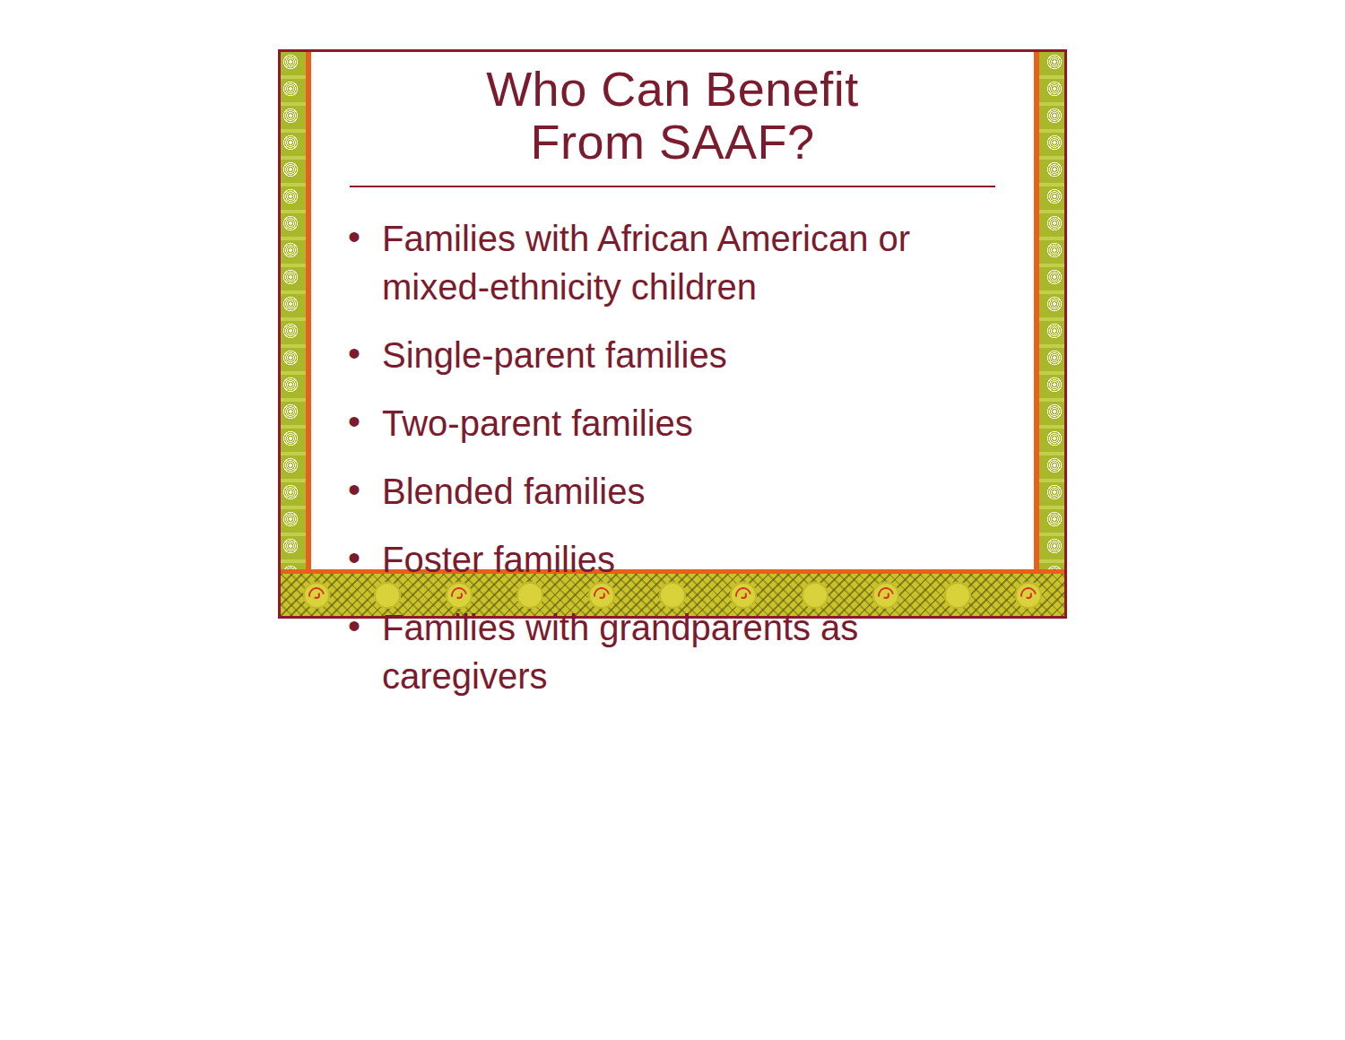Who Can Benefit
From SAAF?
Families with African American or mixed-ethnicity children
Single-parent families
Two-parent families
Blended families
Foster families
Families with grandparents as caregivers